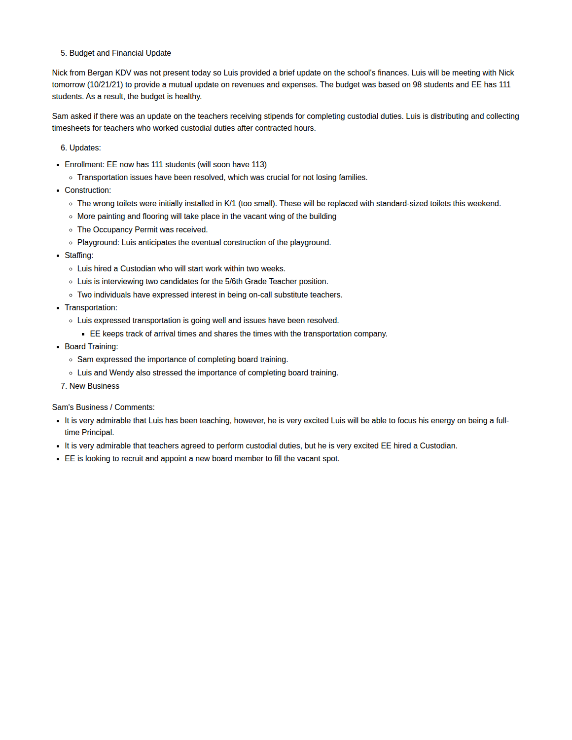Budget and Financial Update
Nick from Bergan KDV was not present today so Luis provided a brief update on the school's finances. Luis will be meeting with Nick tomorrow (10/21/21) to provide a mutual update on revenues and expenses. The budget was based on 98 students and EE has 111 students. As a result, the budget is healthy.
Sam asked if there was an update on the teachers receiving stipends for completing custodial duties. Luis is distributing and collecting timesheets for teachers who worked custodial duties after contracted hours.
Updates:
Enrollment: EE now has 111 students (will soon have 113)
Transportation issues have been resolved, which was crucial for not losing families.
Construction:
The wrong toilets were initially installed in K/1 (too small). These will be replaced with standard-sized toilets this weekend.
More painting and flooring will take place in the vacant wing of the building
The Occupancy Permit was received.
Playground: Luis anticipates the eventual construction of the playground.
Staffing:
Luis hired a Custodian who will start work within two weeks.
Luis is interviewing two candidates for the 5/6th Grade Teacher position.
Two individuals have expressed interest in being on-call substitute teachers.
Transportation:
Luis expressed transportation is going well and issues have been resolved.
EE keeps track of arrival times and shares the times with the transportation company.
Board Training:
Sam expressed the importance of completing board training.
Luis and Wendy also stressed the importance of completing board training.
New Business
Sam's Business / Comments:
It is very admirable that Luis has been teaching, however, he is very excited Luis will be able to focus his energy on being a full-time Principal.
It is very admirable that teachers agreed to perform custodial duties, but he is very excited EE hired a Custodian.
EE is looking to recruit and appoint a new board member to fill the vacant spot.